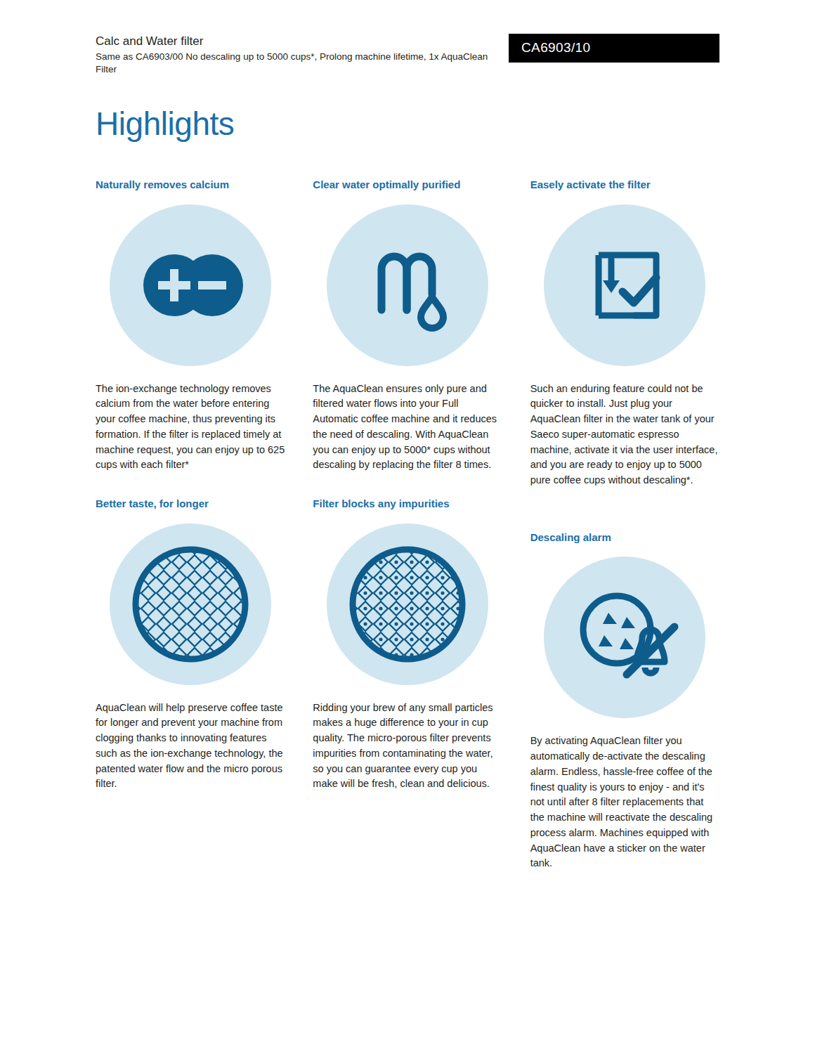Calc and Water filter
Same as CA6903/00 No descaling up to 5000 cups*, Prolong machine lifetime, 1x AquaClean Filter
CA6903/10
Highlights
Naturally removes calcium
The ion-exchange technology removes calcium from the water before entering your coffee machine, thus preventing its formation. If the filter is replaced timely at machine request, you can enjoy up to 625 cups with each filter*
Better taste, for longer
AquaClean will help preserve coffee taste for longer and prevent your machine from clogging thanks to innovating features such as the ion-exchange technology, the patented water flow and the micro porous filter.
Clear water optimally purified
The AquaClean ensures only pure and filtered water flows into your Full Automatic coffee machine and it reduces the need of descaling. With AquaClean you can enjoy up to 5000* cups without descaling by replacing the filter 8 times.
Filter blocks any impurities
Ridding your brew of any small particles makes a huge difference to your in cup quality. The micro-porous filter prevents impurities from contaminating the water, so you can guarantee every cup you make will be fresh, clean and delicious.
Easely activate the filter
Such an enduring feature could not be quicker to install. Just plug your AquaClean filter in the water tank of your Saeco super-automatic espresso machine, activate it via the user interface, and you are ready to enjoy up to 5000 pure coffee cups without descaling*.
Descaling alarm
By activating AquaClean filter you automatically de-activate the descaling alarm. Endless, hassle-free coffee of the finest quality is yours to enjoy - and it's not until after 8 filter replacements that the machine will reactivate the descaling process alarm. Machines equipped with AquaClean have a sticker on the water tank.